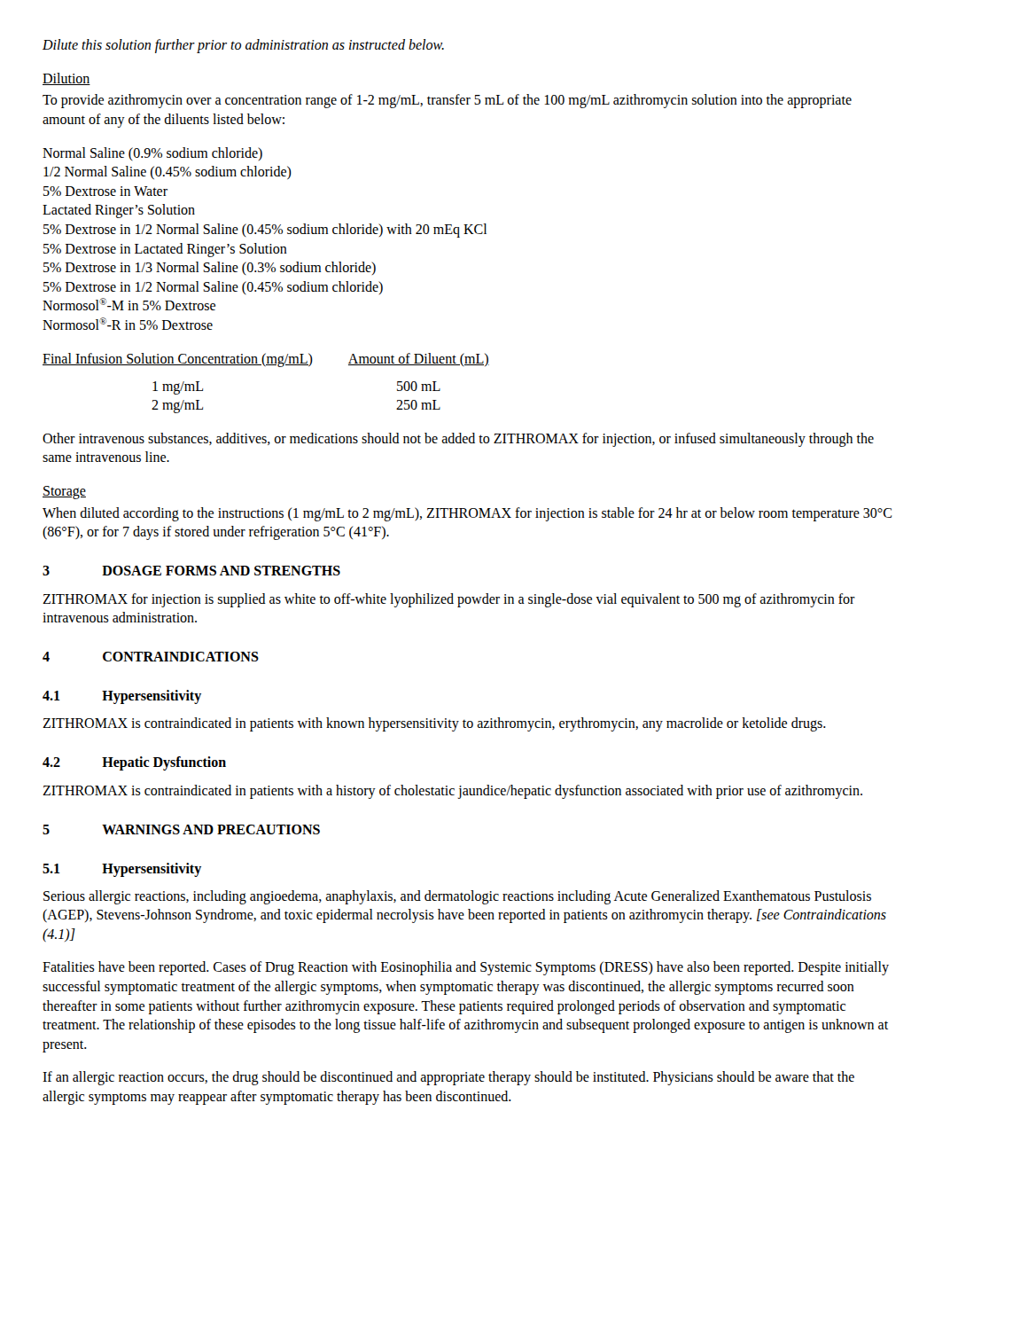Dilute this solution further prior to administration as instructed below.
Dilution
To provide azithromycin over a concentration range of 1-2 mg/mL, transfer 5 mL of the 100 mg/mL azithromycin solution into the appropriate amount of any of the diluents listed below:
Normal Saline (0.9% sodium chloride)
1/2 Normal Saline (0.45% sodium chloride)
5% Dextrose in Water
Lactated Ringer’s Solution
5% Dextrose in 1/2 Normal Saline (0.45% sodium chloride) with 20 mEq KCl
5% Dextrose in Lactated Ringer’s Solution
5% Dextrose in 1/3 Normal Saline (0.3% sodium chloride)
5% Dextrose in 1/2 Normal Saline (0.45% sodium chloride)
Normosol®-M in 5% Dextrose
Normosol®-R in 5% Dextrose
| Final Infusion Solution Concentration (mg/mL) | Amount of Diluent (mL) |
| --- | --- |
| 1 mg/mL | 500 mL |
| 2 mg/mL | 250 mL |
Other intravenous substances, additives, or medications should not be added to ZITHROMAX for injection, or infused simultaneously through the same intravenous line.
Storage
When diluted according to the instructions (1 mg/mL to 2 mg/mL), ZITHROMAX for injection is stable for 24 hr at or below room temperature 30°C (86°F), or for 7 days if stored under refrigeration 5°C (41°F).
3 DOSAGE FORMS AND STRENGTHS
ZITHROMAX for injection is supplied as white to off-white lyophilized powder in a single-dose vial equivalent to 500 mg of azithromycin for intravenous administration.
4 CONTRAINDICATIONS
4.1 Hypersensitivity
ZITHROMAX is contraindicated in patients with known hypersensitivity to azithromycin, erythromycin, any macrolide or ketolide drugs.
4.2 Hepatic Dysfunction
ZITHROMAX is contraindicated in patients with a history of cholestatic jaundice/hepatic dysfunction associated with prior use of azithromycin.
5 WARNINGS AND PRECAUTIONS
5.1 Hypersensitivity
Serious allergic reactions, including angioedema, anaphylaxis, and dermatologic reactions including Acute Generalized Exanthematous Pustulosis (AGEP), Stevens-Johnson Syndrome, and toxic epidermal necrolysis have been reported in patients on azithromycin therapy. [see Contraindications (4.1)]
Fatalities have been reported. Cases of Drug Reaction with Eosinophilia and Systemic Symptoms (DRESS) have also been reported. Despite initially successful symptomatic treatment of the allergic symptoms, when symptomatic therapy was discontinued, the allergic symptoms recurred soon thereafter in some patients without further azithromycin exposure. These patients required prolonged periods of observation and symptomatic treatment. The relationship of these episodes to the long tissue half-life of azithromycin and subsequent prolonged exposure to antigen is unknown at present.
If an allergic reaction occurs, the drug should be discontinued and appropriate therapy should be instituted. Physicians should be aware that the allergic symptoms may reappear after symptomatic therapy has been discontinued.